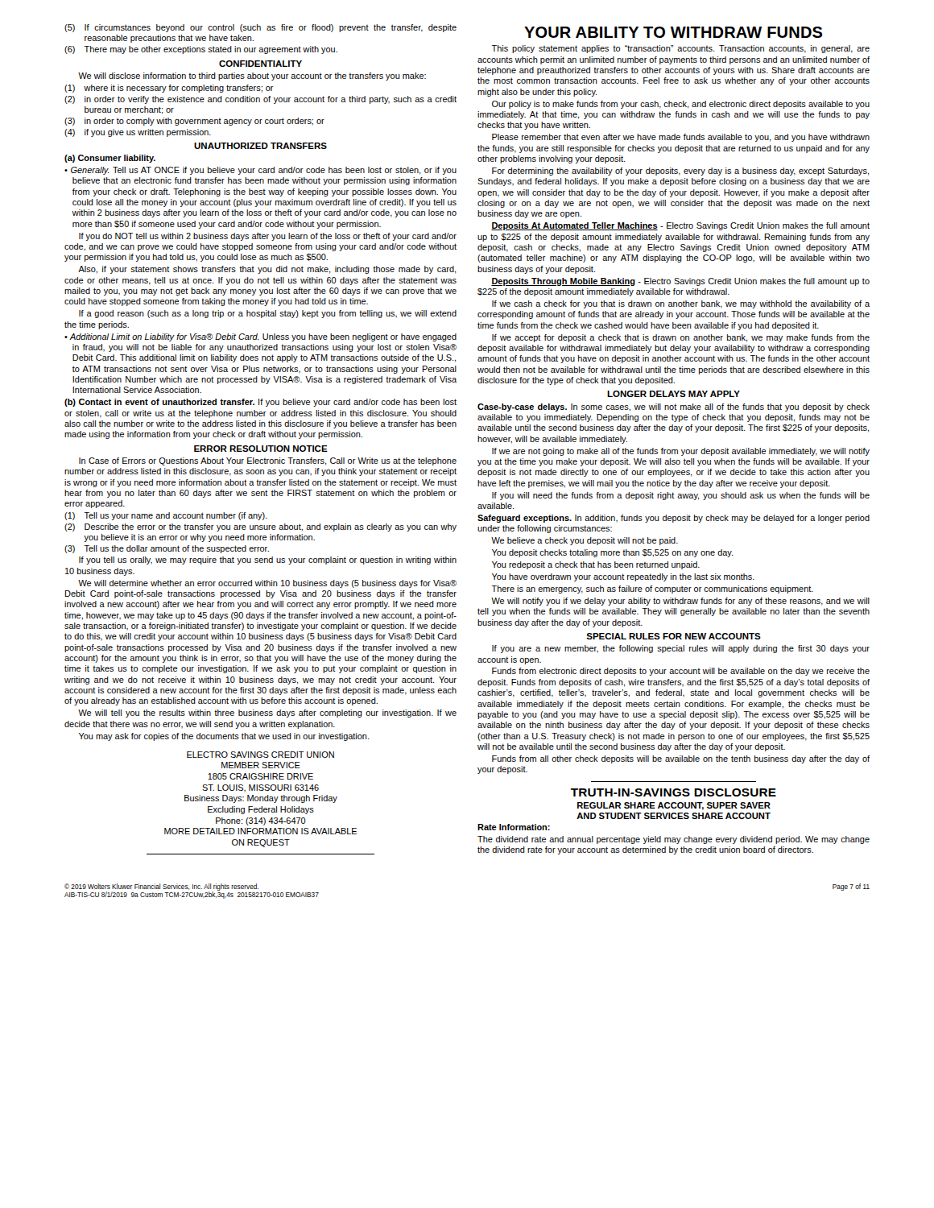(5) If circumstances beyond our control (such as fire or flood) prevent the transfer, despite reasonable precautions that we have taken.
(6) There may be other exceptions stated in our agreement with you.
CONFIDENTIALITY
We will disclose information to third parties about your account or the transfers you make:
(1) where it is necessary for completing transfers; or
(2) in order to verify the existence and condition of your account for a third party, such as a credit bureau or merchant; or
(3) in order to comply with government agency or court orders; or
(4) if you give us written permission.
UNAUTHORIZED TRANSFERS
(a) Consumer liability.
• Generally. Tell us AT ONCE if you believe your card and/or code has been lost or stolen, or if you believe that an electronic fund transfer has been made without your permission using information from your check or draft. Telephoning is the best way of keeping your possible losses down. You could lose all the money in your account (plus your maximum overdraft line of credit). If you tell us within 2 business days after you learn of the loss or theft of your card and/or code, you can lose no more than $50 if someone used your card and/or code without your permission.
If you do NOT tell us within 2 business days after you learn of the loss or theft of your card and/or code, and we can prove we could have stopped someone from using your card and/or code without your permission if you had told us, you could lose as much as $500.
Also, if your statement shows transfers that you did not make, including those made by card, code or other means, tell us at once. If you do not tell us within 60 days after the statement was mailed to you, you may not get back any money you lost after the 60 days if we can prove that we could have stopped someone from taking the money if you had told us in time.
If a good reason (such as a long trip or a hospital stay) kept you from telling us, we will extend the time periods.
• Additional Limit on Liability for Visa® Debit Card. Unless you have been negligent or have engaged in fraud, you will not be liable for any unauthorized transactions using your lost or stolen Visa® Debit Card. This additional limit on liability does not apply to ATM transactions outside of the U.S., to ATM transactions not sent over Visa or Plus networks, or to transactions using your Personal Identification Number which are not processed by VISA®. Visa is a registered trademark of Visa International Service Association.
(b) Contact in event of unauthorized transfer. If you believe your card and/or code has been lost or stolen, call or write us at the telephone number or address listed in this disclosure. You should also call the number or write to the address listed in this disclosure if you believe a transfer has been made using the information from your check or draft without your permission.
ERROR RESOLUTION NOTICE
In Case of Errors or Questions About Your Electronic Transfers, Call or Write us at the telephone number or address listed in this disclosure, as soon as you can, if you think your statement or receipt is wrong or if you need more information about a transfer listed on the statement or receipt. We must hear from you no later than 60 days after we sent the FIRST statement on which the problem or error appeared.
(1) Tell us your name and account number (if any).
(2) Describe the error or the transfer you are unsure about, and explain as clearly as you can why you believe it is an error or why you need more information.
(3) Tell us the dollar amount of the suspected error.
If you tell us orally, we may require that you send us your complaint or question in writing within 10 business days.
We will determine whether an error occurred within 10 business days (5 business days for Visa® Debit Card point-of-sale transactions processed by Visa and 20 business days if the transfer involved a new account) after we hear from you and will correct any error promptly. If we need more time, however, we may take up to 45 days (90 days if the transfer involved a new account, a point-of-sale transaction, or a foreign-initiated transfer) to investigate your complaint or question. If we decide to do this, we will credit your account within 10 business days (5 business days for Visa® Debit Card point-of-sale transactions processed by Visa and 20 business days if the transfer involved a new account) for the amount you think is in error, so that you will have the use of the money during the time it takes us to complete our investigation. If we ask you to put your complaint or question in writing and we do not receive it within 10 business days, we may not credit your account. Your account is considered a new account for the first 30 days after the first deposit is made, unless each of you already has an established account with us before this account is opened.
We will tell you the results within three business days after completing our investigation. If we decide that there was no error, we will send you a written explanation.
You may ask for copies of the documents that we used in our investigation.
ELECTRO SAVINGS CREDIT UNION
MEMBER SERVICE
1805 CRAIGSHIRE DRIVE
ST. LOUIS, MISSOURI 63146
Business Days: Monday through Friday
Excluding Federal Holidays
Phone: (314) 434-6470
MORE DETAILED INFORMATION IS AVAILABLE
ON REQUEST
YOUR ABILITY TO WITHDRAW FUNDS
This policy statement applies to “transaction” accounts. Transaction accounts, in general, are accounts which permit an unlimited number of payments to third persons and an unlimited number of telephone and preauthorized transfers to other accounts of yours with us. Share draft accounts are the most common transaction accounts. Feel free to ask us whether any of your other accounts might also be under this policy.
Our policy is to make funds from your cash, check, and electronic direct deposits available to you immediately. At that time, you can withdraw the funds in cash and we will use the funds to pay checks that you have written.
Please remember that even after we have made funds available to you, and you have withdrawn the funds, you are still responsible for checks you deposit that are returned to us unpaid and for any other problems involving your deposit.
For determining the availability of your deposits, every day is a business day, except Saturdays, Sundays, and federal holidays. If you make a deposit before closing on a business day that we are open, we will consider that day to be the day of your deposit. However, if you make a deposit after closing or on a day we are not open, we will consider that the deposit was made on the next business day we are open.
Deposits At Automated Teller Machines - Electro Savings Credit Union makes the full amount up to $225 of the deposit amount immediately available for withdrawal. Remaining funds from any deposit, cash or checks, made at any Electro Savings Credit Union owned depository ATM (automated teller machine) or any ATM displaying the CO-OP logo, will be available within two business days of your deposit.
Deposits Through Mobile Banking - Electro Savings Credit Union makes the full amount up to $225 of the deposit amount immediately available for withdrawal.
If we cash a check for you that is drawn on another bank, we may withhold the availability of a corresponding amount of funds that are already in your account. Those funds will be available at the time funds from the check we cashed would have been available if you had deposited it.
If we accept for deposit a check that is drawn on another bank, we may make funds from the deposit available for withdrawal immediately but delay your availability to withdraw a corresponding amount of funds that you have on deposit in another account with us. The funds in the other account would then not be available for withdrawal until the time periods that are described elsewhere in this disclosure for the type of check that you deposited.
LONGER DELAYS MAY APPLY
Case-by-case delays. In some cases, we will not make all of the funds that you deposit by check available to you immediately. Depending on the type of check that you deposit, funds may not be available until the second business day after the day of your deposit. The first $225 of your deposits, however, will be available immediately.
If we are not going to make all of the funds from your deposit available immediately, we will notify you at the time you make your deposit. We will also tell you when the funds will be available. If your deposit is not made directly to one of our employees, or if we decide to take this action after you have left the premises, we will mail you the notice by the day after we receive your deposit.
If you will need the funds from a deposit right away, you should ask us when the funds will be available.
Safeguard exceptions. In addition, funds you deposit by check may be delayed for a longer period under the following circumstances:
We believe a check you deposit will not be paid.
You deposit checks totaling more than $5,525 on any one day.
You redeposit a check that has been returned unpaid.
You have overdrawn your account repeatedly in the last six months.
There is an emergency, such as failure of computer or communications equipment.
We will notify you if we delay your ability to withdraw funds for any of these reasons, and we will tell you when the funds will be available. They will generally be available no later than the seventh business day after the day of your deposit.
SPECIAL RULES FOR NEW ACCOUNTS
If you are a new member, the following special rules will apply during the first 30 days your account is open.
Funds from electronic direct deposits to your account will be available on the day we receive the deposit. Funds from deposits of cash, wire transfers, and the first $5,525 of a day’s total deposits of cashier’s, certified, teller’s, traveler’s, and federal, state and local government checks will be available immediately if the deposit meets certain conditions. For example, the checks must be payable to you (and you may have to use a special deposit slip). The excess over $5,525 will be available on the ninth business day after the day of your deposit. If your deposit of these checks (other than a U.S. Treasury check) is not made in person to one of our employees, the first $5,525 will not be available until the second business day after the day of your deposit.
Funds from all other check deposits will be available on the tenth business day after the day of your deposit.
TRUTH-IN-SAVINGS DISCLOSURE
REGULAR SHARE ACCOUNT, SUPER SAVER
AND STUDENT SERVICES SHARE ACCOUNT
Rate Information:
The dividend rate and annual percentage yield may change every dividend period. We may change the dividend rate for your account as determined by the credit union board of directors.
© 2019 Wolters Kluwer Financial Services, Inc. All rights reserved.
AIB-TIS-CU 8/1/2019 9a Custom TCM-27CUw,2bk,3q,4s 201582170-010 EMOAIB37
Page 7 of 11